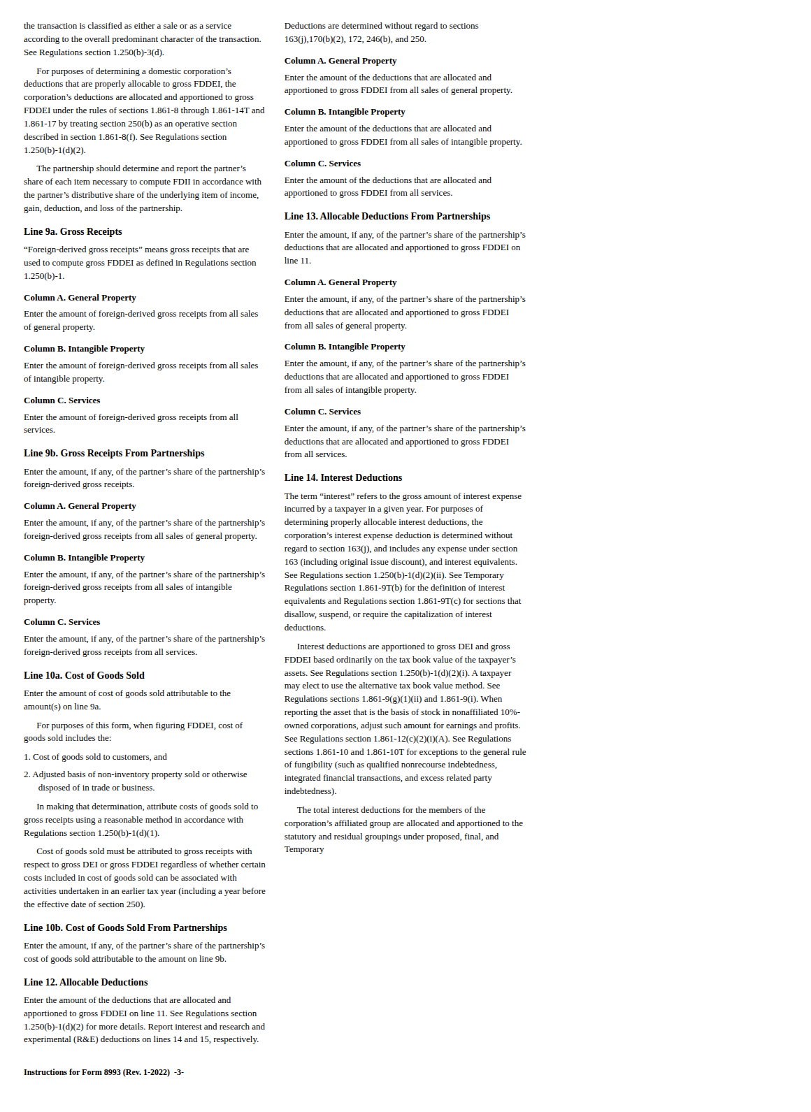the transaction is classified as either a sale or as a service according to the overall predominant character of the transaction. See Regulations section 1.250(b)-3(d).
For purposes of determining a domestic corporation’s deductions that are properly allocable to gross FDDEI, the corporation’s deductions are allocated and apportioned to gross FDDEI under the rules of sections 1.861-8 through 1.861-14T and 1.861-17 by treating section 250(b) as an operative section described in section 1.861-8(f). See Regulations section 1.250(b)-1(d)(2).
The partnership should determine and report the partner’s share of each item necessary to compute FDII in accordance with the partner’s distributive share of the underlying item of income, gain, deduction, and loss of the partnership.
Line 9a. Gross Receipts
“Foreign-derived gross receipts” means gross receipts that are used to compute gross FDDEI as defined in Regulations section 1.250(b)-1.
Column A. General Property
Enter the amount of foreign-derived gross receipts from all sales of general property.
Column B. Intangible Property
Enter the amount of foreign-derived gross receipts from all sales of intangible property.
Column C. Services
Enter the amount of foreign-derived gross receipts from all services.
Line 9b. Gross Receipts From Partnerships
Enter the amount, if any, of the partner’s share of the partnership’s foreign-derived gross receipts.
Column A. General Property
Enter the amount, if any, of the partner’s share of the partnership’s foreign-derived gross receipts from all sales of general property.
Column B. Intangible Property
Enter the amount, if any, of the partner’s share of the partnership’s foreign-derived gross receipts from all sales of intangible property.
Column C. Services
Enter the amount, if any, of the partner’s share of the partnership’s foreign-derived gross receipts from all services.
Line 10a. Cost of Goods Sold
Enter the amount of cost of goods sold attributable to the amount(s) on line 9a.
For purposes of this form, when figuring FDDEI, cost of goods sold includes the:
1. Cost of goods sold to customers, and
2. Adjusted basis of non-inventory property sold or otherwise disposed of in trade or business.
In making that determination, attribute costs of goods sold to gross receipts using a reasonable method in accordance with Regulations section 1.250(b)-1(d)(1).
Cost of goods sold must be attributed to gross receipts with respect to gross DEI or gross FDDEI regardless of whether certain costs included in cost of goods sold can be associated with activities undertaken in an earlier tax year (including a year before the effective date of section 250).
Line 10b. Cost of Goods Sold From Partnerships
Enter the amount, if any, of the partner’s share of the partnership’s cost of goods sold attributable to the amount on line 9b.
Line 12. Allocable Deductions
Enter the amount of the deductions that are allocated and apportioned to gross FDDEI on line 11. See Regulations section 1.250(b)-1(d)(2) for more details. Report interest and research and experimental (R&E) deductions on lines 14 and 15, respectively. Deductions are determined without regard to sections 163(j),170(b)(2), 172, 246(b), and 250.
Column A. General Property
Enter the amount of the deductions that are allocated and apportioned to gross FDDEI from all sales of general property.
Column B. Intangible Property
Enter the amount of the deductions that are allocated and apportioned to gross FDDEI from all sales of intangible property.
Column C. Services
Enter the amount of the deductions that are allocated and apportioned to gross FDDEI from all services.
Line 13. Allocable Deductions From Partnerships
Enter the amount, if any, of the partner’s share of the partnership’s deductions that are allocated and apportioned to gross FDDEI on line 11.
Column A. General Property
Enter the amount, if any, of the partner’s share of the partnership’s deductions that are allocated and apportioned to gross FDDEI from all sales of general property.
Column B. Intangible Property
Enter the amount, if any, of the partner’s share of the partnership’s deductions that are allocated and apportioned to gross FDDEI from all sales of intangible property.
Column C. Services
Enter the amount, if any, of the partner’s share of the partnership’s deductions that are allocated and apportioned to gross FDDEI from all services.
Line 14. Interest Deductions
The term “interest” refers to the gross amount of interest expense incurred by a taxpayer in a given year. For purposes of determining properly allocable interest deductions, the corporation’s interest expense deduction is determined without regard to section 163(j), and includes any expense under section 163 (including original issue discount), and interest equivalents. See Regulations section 1.250(b)-1(d)(2)(ii). See Temporary Regulations section 1.861-9T(b) for the definition of interest equivalents and Regulations section 1.861-9T(c) for sections that disallow, suspend, or require the capitalization of interest deductions.
Interest deductions are apportioned to gross DEI and gross FDDEI based ordinarily on the tax book value of the taxpayer’s assets. See Regulations section 1.250(b)-1(d)(2)(i). A taxpayer may elect to use the alternative tax book value method. See Regulations sections 1.861-9(g)(1)(ii) and 1.861-9(i). When reporting the asset that is the basis of stock in nonaffiliated 10%-owned corporations, adjust such amount for earnings and profits. See Regulations section 1.861-12(c)(2)(i)(A). See Regulations sections 1.861-10 and 1.861-10T for exceptions to the general rule of fungibility (such as qualified nonrecourse indebtedness, integrated financial transactions, and excess related party indebtedness).
The total interest deductions for the members of the corporation’s affiliated group are allocated and apportioned to the statutory and residual groupings under proposed, final, and Temporary
Instructions for Form 8993 (Rev. 1-2022)-3-